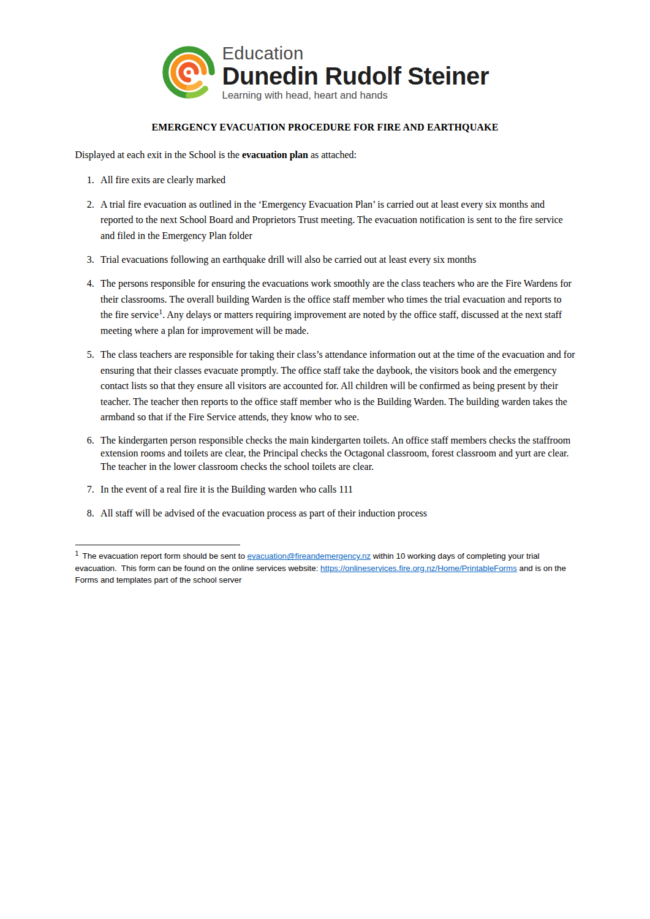Education
Dunedin Rudolf Steiner
Learning with head, heart and hands
Emergency Evacuation Procedure for Fire and Earthquake
Displayed at each exit in the School is the evacuation plan as attached:
All fire exits are clearly marked
A trial fire evacuation as outlined in the ‘Emergency Evacuation Plan’ is carried out at least every six months and reported to the next School Board and Proprietors Trust meeting. The evacuation notification is sent to the fire service and filed in the Emergency Plan folder
Trial evacuations following an earthquake drill will also be carried out at least every six months
The persons responsible for ensuring the evacuations work smoothly are the class teachers who are the Fire Wardens for their classrooms. The overall building Warden is the office staff member who times the trial evacuation and reports to the fire service1. Any delays or matters requiring improvement are noted by the office staff, discussed at the next staff meeting where a plan for improvement will be made.
The class teachers are responsible for taking their class’s attendance information out at the time of the evacuation and for ensuring that their classes evacuate promptly. The office staff take the daybook, the visitors book and the emergency contact lists so that they ensure all visitors are accounted for. All children will be confirmed as being present by their teacher. The teacher then reports to the office staff member who is the Building Warden. The building warden takes the armband so that if the Fire Service attends, they know who to see.
The kindergarten person responsible checks the main kindergarten toilets. An office staff members checks the staffroom extension rooms and toilets are clear, the Principal checks the Octagonal classroom, forest classroom and yurt are clear. The teacher in the lower classroom checks the school toilets are clear.
In the event of a real fire it is the Building warden who calls 111
All staff will be advised of the evacuation process as part of their induction process
1 The evacuation report form should be sent to evacuation@fireandemergency.nz within 10 working days of completing your trial evacuation. This form can be found on the online services website: https://onlineservices.fire.org.nz/Home/PrintableForms and is on the Forms and templates part of the school server